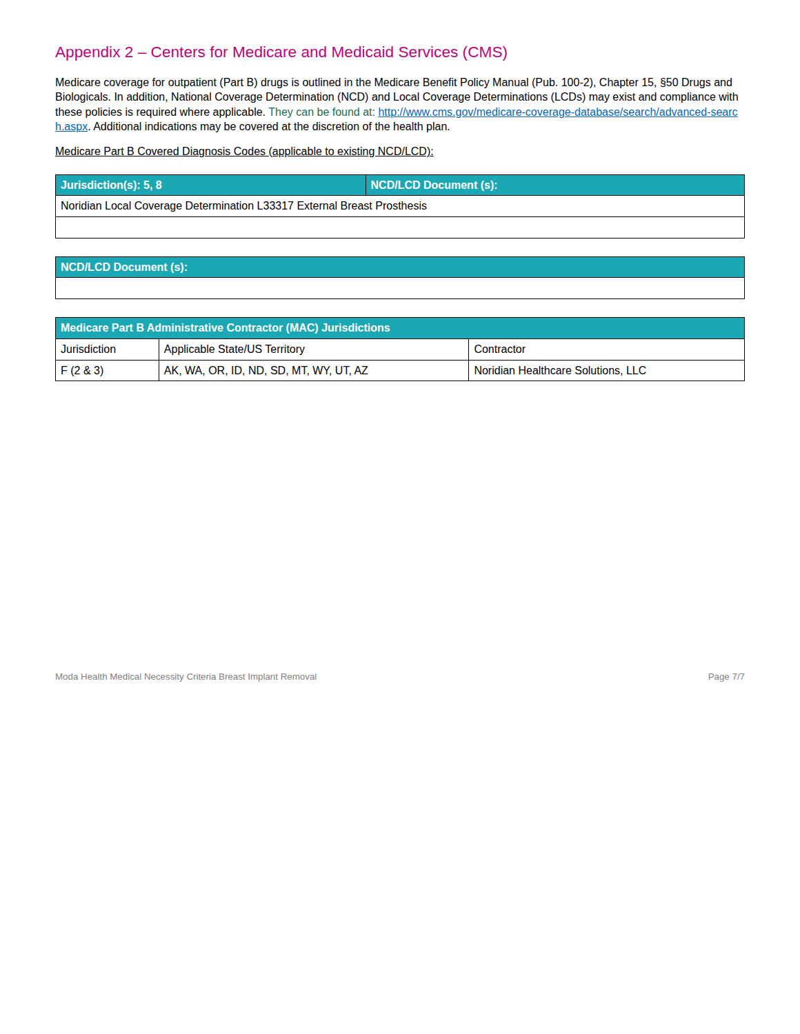Appendix 2 – Centers for Medicare and Medicaid Services (CMS)
Medicare coverage for outpatient (Part B) drugs is outlined in the Medicare Benefit Policy Manual (Pub. 100-2), Chapter 15, §50 Drugs and Biologicals. In addition, National Coverage Determination (NCD) and Local Coverage Determinations (LCDs) may exist and compliance with these policies is required where applicable. They can be found at: http://www.cms.gov/medicare-coverage-database/search/advanced-search.aspx. Additional indications may be covered at the discretion of the health plan.
Medicare Part B Covered Diagnosis Codes (applicable to existing NCD/LCD):
| Jurisdiction(s): 5, 8 | NCD/LCD Document (s): |
| Noridian Local Coverage Determination L33317 External Breast Prosthesis |
| NCD/LCD Document (s): |
| Medicare Part B Administrative Contractor (MAC) Jurisdictions |
| Jurisdiction | Applicable State/US Territory | Contractor |
| F (2 & 3) | AK, WA, OR, ID, ND, SD, MT, WY, UT, AZ | Noridian Healthcare Solutions, LLC |
Moda Health Medical Necessity Criteria Breast Implant Removal Page 7/7